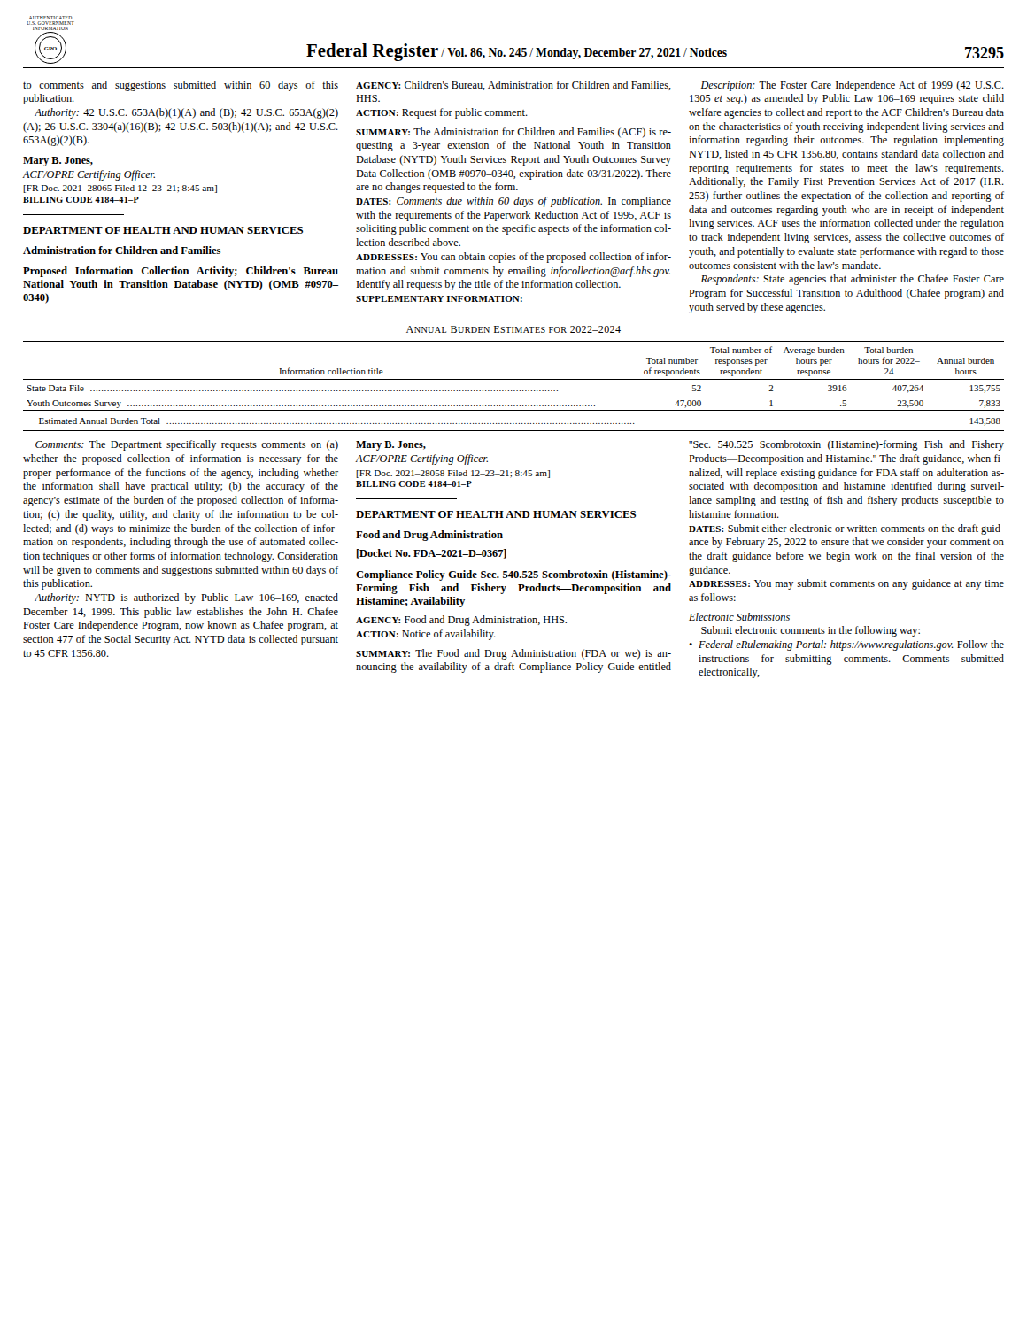Authenticated
U.S. Government
Information
Federal Register/Vol. 86, No. 245/Monday, December 27, 2021/Notices
73295
to comments and suggestions submitted within 60 days of this publication.
Authority: 42 U.S.C. 653A(b)(1)(A) and (B); 42 U.S.C. 653A(g)(2)(A); 26 U.S.C. 3304(a)(16)(B); 42 U.S.C. 503(h)(1)(A); and 42 U.S.C. 653A(g)(2)(B).
Mary B. Jones,
ACF/OPRE Certifying Officer.
[FR Doc. 2021–28065 Filed 12–23–21; 8:45 am]
BILLING CODE 4184–41–P
DEPARTMENT OF HEALTH AND HUMAN SERVICES
Administration for Children and Families
Proposed Information Collection Activity; Children's Bureau National Youth in Transition Database (NYTD) (OMB #0970–0340)
AGENCY: Children's Bureau, Administration for Children and Families, HHS.
ACTION: Request for public comment.
SUMMARY: The Administration for Children and Families (ACF) is requesting a 3-year extension of the National Youth in Transition Database (NYTD) Youth Services Report and Youth Outcomes Survey Data Collection (OMB #0970–0340, expiration date 03/31/2022). There are no changes requested to the form.
DATES: Comments due within 60 days of publication. In compliance with the requirements of the Paperwork Reduction Act of 1995, ACF is soliciting public comment on the specific aspects of the information collection described above.
ADDRESSES: You can obtain copies of the proposed collection of information and submit comments by emailing infocollection@acf.hhs.gov. Identify all requests by the title of the information collection.
SUPPLEMENTARY INFORMATION:
Description: The Foster Care Independence Act of 1999 (42 U.S.C. 1305 et seq.) as amended by Public Law 106–169 requires state child welfare agencies to collect and report to the ACF Children's Bureau data on the characteristics of youth receiving independent living services and information regarding their outcomes. The regulation implementing NYTD, listed in 45 CFR 1356.80, contains standard data collection and reporting requirements for states to meet the law's requirements. Additionally, the Family First Prevention Services Act of 2017 (H.R. 253) further outlines the expectation of the collection and reporting of data and outcomes regarding youth who are in receipt of independent living services. ACF uses the information collected under the regulation to track independent living services, assess the collective outcomes of youth, and potentially to evaluate state performance with regard to those outcomes consistent with the law's mandate.
Respondents: State agencies that administer the Chafee Foster Care Program for Successful Transition to Adulthood (Chafee program) and youth served by these agencies.
A NNUAL B URDEN E STIMATES FOR 2022–2024
| Information collection title | Total number of respondents | Total number of responses per respondent | Average burden hours per response | Total burden hours for 2022–24 | Annual burden hours |
| --- | --- | --- | --- | --- | --- |
| State Data File | 52 | 2 | 3916 | 407,264 | 135,755 |
| Youth Outcomes Survey | 47,000 | 1 | .5 | 23,500 | 7,833 |
| Estimated Annual Burden Total | | | | | 143,588 |
Comments: The Department specifically requests comments on (a) whether the proposed collection of information is necessary for the proper performance of the functions of the agency, including whether the information shall have practical utility; (b) the accuracy of the agency's estimate of the burden of the proposed collection of information; (c) the quality, utility, and clarity of the information to be collected; and (d) ways to minimize the burden of the collection of information on respondents, including through the use of automated collection techniques or other forms of information technology. Consideration will be given to comments and suggestions submitted within 60 days of this publication.
Authority: NYTD is authorized by Public Law 106–169, enacted December 14, 1999. This public law establishes the John H. Chafee Foster Care Independence Program, now known as Chafee program, at section 477 of the Social Security Act. NYTD data is collected pursuant to 45 CFR 1356.80.
Mary B. Jones,
ACF/OPRE Certifying Officer.
[FR Doc. 2021–28058 Filed 12–23–21; 8:45 am]
BILLING CODE 4184–01–P
DEPARTMENT OF HEALTH AND HUMAN SERVICES
Food and Drug Administration
[Docket No. FDA–2021–D–0367]
Compliance Policy Guide Sec. 540.525 Scombrotoxin (Histamine)-Forming Fish and Fishery Products—Decomposition and Histamine; Availability
AGENCY: Food and Drug Administration, HHS.
ACTION: Notice of availability.
SUMMARY: The Food and Drug Administration (FDA or we) is announcing the availability of a draft Compliance Policy Guide entitled ''Sec. 540.525 Scombrotoxin (Histamine)-forming Fish and Fishery Products—Decomposition and Histamine.'' The draft guidance, when finalized, will replace existing guidance for FDA staff on adulteration associated with decomposition and histamine identified during surveillance sampling and testing of fish and fishery products susceptible to histamine formation.
DATES: Submit either electronic or written comments on the draft guidance by February 25, 2022 to ensure that we consider your comment on the draft guidance before we begin work on the final version of the guidance.
ADDRESSES: You may submit comments on any guidance at any time as follows:
Electronic Submissions
Submit electronic comments in the following way:
Federal eRulemaking Portal: https://www.regulations.gov. Follow the instructions for submitting comments. Comments submitted electronically,